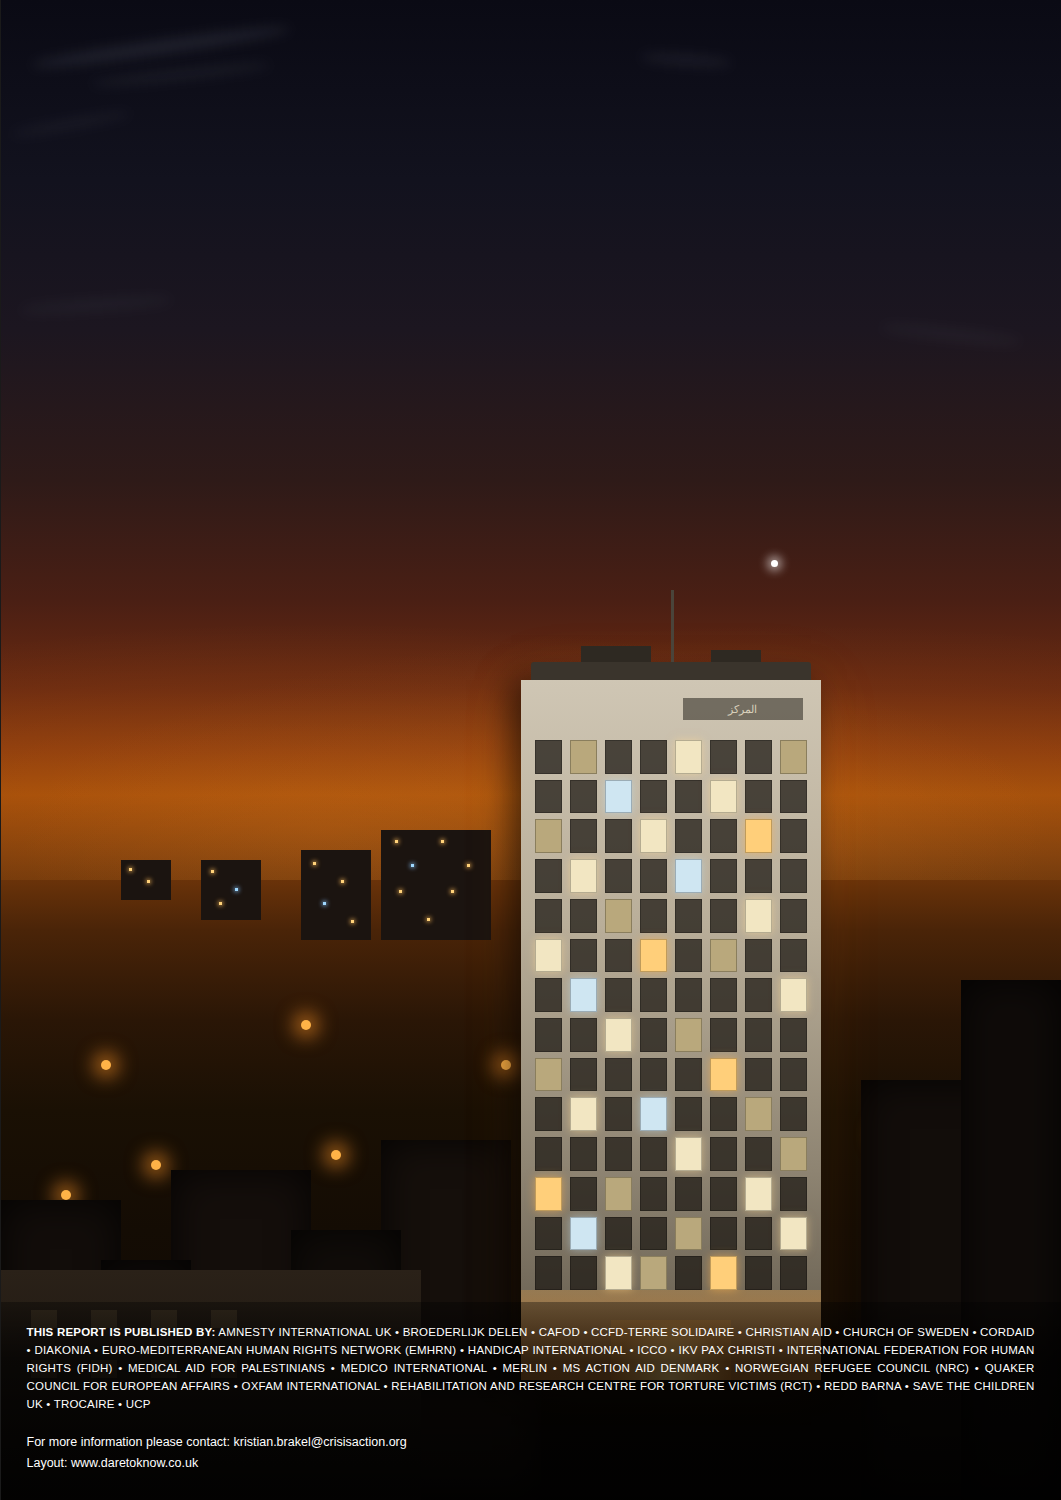المركز
THIS REPORT IS PUBLISHED BY: AMNESTY INTERNATIONAL UK • BROEDERLIJK DELEN • CAFOD • CCFD-TERRE SOLIDAIRE • CHRISTIAN AID • CHURCH OF SWEDEN • CORDAID • DIAKONIA • EURO-MEDITERRANEAN HUMAN RIGHTS NETWORK (EMHRN) • HANDICAP INTERNATIONAL • ICCO • IKV PAX CHRISTI • INTERNATIONAL FEDERATION FOR HUMAN RIGHTS (FIDH) • MEDICAL AID FOR PALESTINIANS • MEDICO INTERNATIONAL • MERLIN • MS ACTION AID DENMARK • NORWEGIAN REFUGEE COUNCIL (NRC) • QUAKER COUNCIL FOR EUROPEAN AFFAIRS • OXFAM INTERNATIONAL • REHABILITATION AND RESEARCH CENTRE FOR TORTURE VICTIMS (RCT) • REDD BARNA • SAVE THE CHILDREN UK • TROCAIRE • UCP
For more information please contact: kristian.brakel@crisisaction.org
Layout: www.daretoknow.co.uk